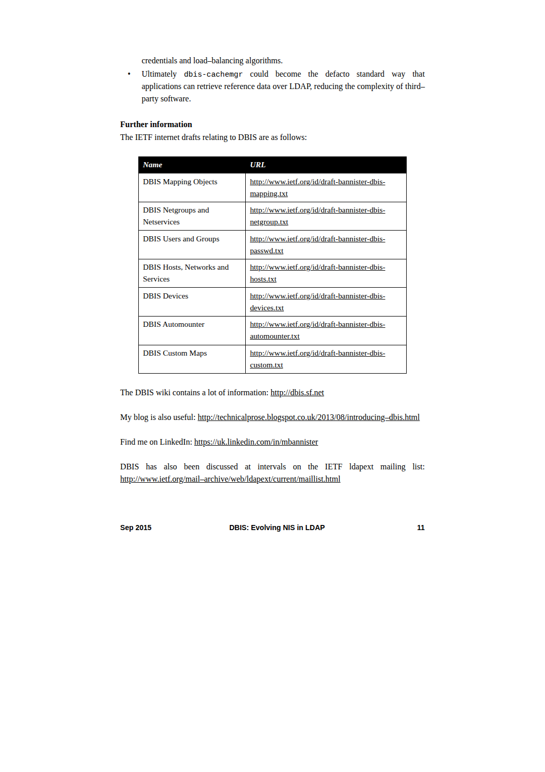credentials and load–balancing algorithms.
Ultimately dbis-cachemgr could become the defacto standard way that applications can retrieve reference data over LDAP, reducing the complexity of third–party software.
Further information
The IETF internet drafts relating to DBIS are as follows:
| Name | URL |
| --- | --- |
| DBIS Mapping Objects | http://www.ietf.org/id/draft-bannister-dbis-mapping.txt |
| DBIS Netgroups and Netservices | http://www.ietf.org/id/draft-bannister-dbis-netgroup.txt |
| DBIS Users and Groups | http://www.ietf.org/id/draft-bannister-dbis-passwd.txt |
| DBIS Hosts, Networks and Services | http://www.ietf.org/id/draft-bannister-dbis-hosts.txt |
| DBIS Devices | http://www.ietf.org/id/draft-bannister-dbis-devices.txt |
| DBIS Automounter | http://www.ietf.org/id/draft-bannister-dbis-automounter.txt |
| DBIS Custom Maps | http://www.ietf.org/id/draft-bannister-dbis-custom.txt |
The DBIS wiki contains a lot of information: http://dbis.sf.net
My blog is also useful: http://technicalprose.blogspot.co.uk/2013/08/introducing–dbis.html
Find me on LinkedIn: https://uk.linkedin.com/in/mbannister
DBIS has also been discussed at intervals on the IETF ldapext mailing list: http://www.ietf.org/mail–archive/web/ldapext/current/maillist.html
Sep 2015
DBIS: Evolving NIS in LDAP
11